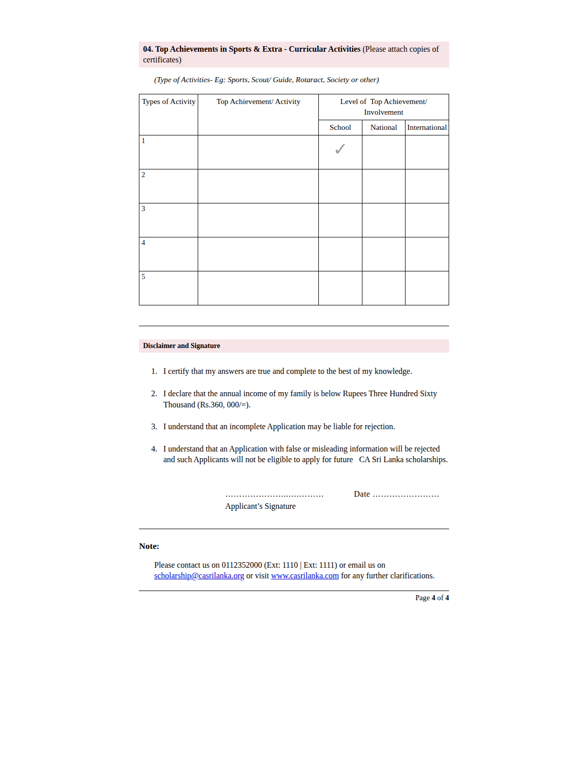04. Top Achievements in Sports & Extra - Curricular Activities (Please attach copies of certificates)
(Type of Activities- Eg: Sports, Scout/ Guide, Rotaract, Society or other)
| Types of Activity | Top Achievement/ Activity | Level of Top Achievement/ Involvement |
| --- | --- | --- |
| School | National | International |
| 1 | | ✓ | | |
| 2 | | | | |
| 3 | | | | |
| 4 | | | | |
| 5 | | | | |
Disclaimer and Signature
I certify that my answers are true and complete to the best of my knowledge.
I declare that the annual income of my family is below Rupees Three Hundred Sixty Thousand (Rs.360, 000/=).
I understand that an incomplete Application may be liable for rejection.
I understand that an Application with false or misleading information will be rejected and such Applicants will not be eligible to apply for future CA Sri Lanka scholarships.
…………………..….……… Date ……………………
Applicant’s Signature
Note:
Please contact us on 0112352000 (Ext: 1110 | Ext: 1111) or email us on scholarship@casrilanka.org or visit www.casrilanka.com for any further clarifications.
Page 4 of 4